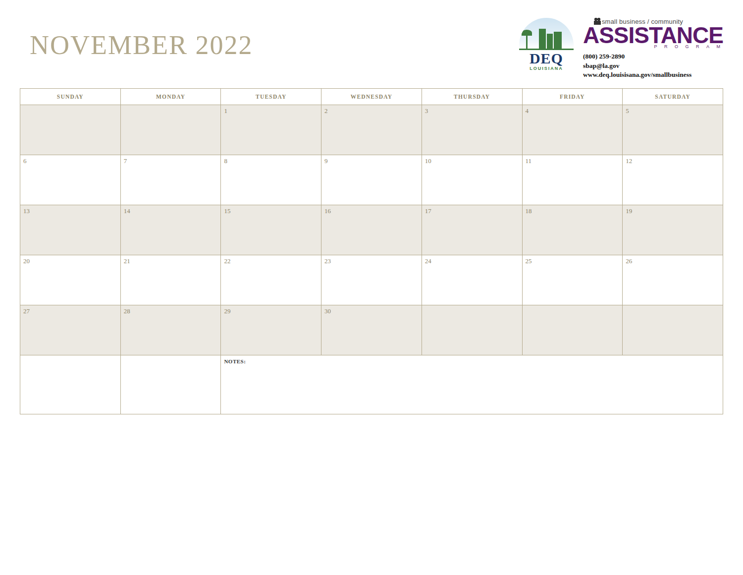NOVEMBER 2022
DEQ
LOUISIANA
small business / community
ASSISTANCE
P R O G R A M
(800) 259-2890
sbap@la.gov
www.deq.louisisana.gov/smallbusiness
| SUNDAY | MONDAY | TUESDAY | WEDNESDAY | THURSDAY | FRIDAY | SATURDAY |
| --- | --- | --- | --- | --- | --- | --- |
| | | 1 | 2 | 3 | 4 | 5 |
| 6 | 7 | 8 | 9 | 10 | 11 | 12 |
| 13 | 14 | 15 | 16 | 17 | 18 | 19 |
| 20 | 21 | 22 | 23 | 24 | 25 | 26 |
| 27 | 28 | 29 | 30 | | | |
| | | NOTES: |